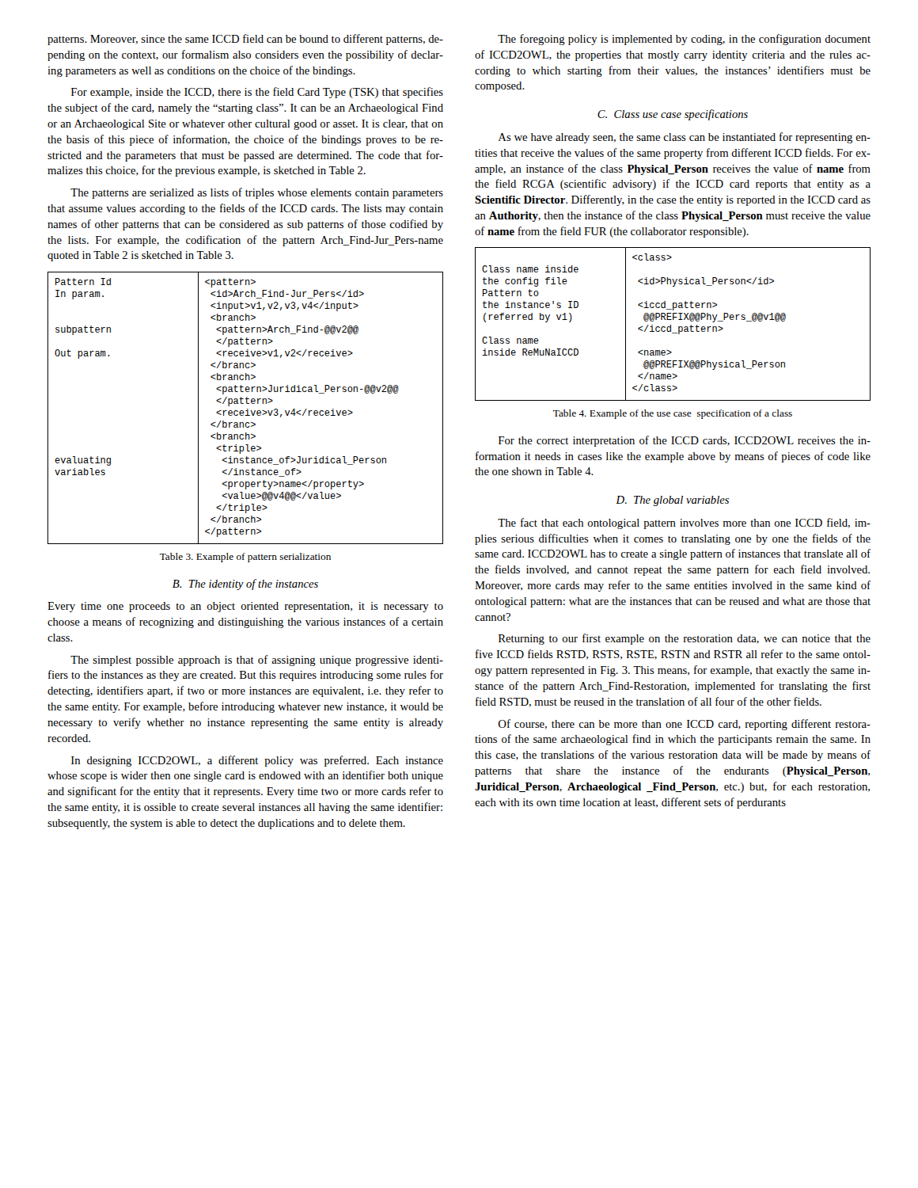patterns. Moreover, since the same ICCD field can be bound to different patterns, depending on the context, our formalism also considers even the possibility of declaring parameters as well as conditions on the choice of the bindings.
For example, inside the ICCD, there is the field Card Type (TSK) that specifies the subject of the card, namely the “starting class”. It can be an Archaeological Find or an Archaeological Site or whatever other cultural good or asset. It is clear, that on the basis of this piece of information, the choice of the bindings proves to be restricted and the parameters that must be passed are determined. The code that formalizes this choice, for the previous example, is sketched in Table 2.
The patterns are serialized as lists of triples whose elements contain parameters that assume values according to the fields of the ICCD cards. The lists may contain names of other patterns that can be considered as sub patterns of those codified by the lists. For example, the codification of the pattern Arch_Find-Jur_Pers-name quoted in Table 2 is sketched in Table 3.
| Pattern Id In param. subpattern Out param. evaluating variables | <pattern> <id>Arch_Find-Jur_Pers</id> <input>v1,v2,v3,v4</input> <branch> <pattern>Arch_Find-@@v2@@ </pattern> <receive>v1,v2</receive> </branc> <branch> <pattern>Juridical_Person-@@v2@@ </pattern> <receive>v3,v4</receive> </branc> <branch> <triple> <instance_of>Juridical_Person </instance_of> <property>name</property> <value>@@v4@@</value> </triple> </branch> </pattern> |
Table 3. Example of pattern serialization
B. The identity of the instances
Every time one proceeds to an object oriented representation, it is necessary to choose a means of recognizing and distinguishing the various instances of a certain class.
The simplest possible approach is that of assigning unique progressive identifiers to the instances as they are created. But this requires introducing some rules for detecting, identifiers apart, if two or more instances are equivalent, i.e. they refer to the same entity. For example, before introducing whatever new instance, it would be necessary to verify whether no instance representing the same entity is already recorded.
In designing ICCD2OWL, a different policy was preferred. Each instance whose scope is wider then one single card is endowed with an identifier both unique and significant for the entity that it represents. Every time two or more cards refer to the same entity, it is ossible to create several instances all having the same identifier: subsequently, the system is able to detect the duplications and to delete them.
The foregoing policy is implemented by coding, in the configuration document of ICCD2OWL, the properties that mostly carry identity criteria and the rules according to which starting from their values, the instances’ identifiers must be composed.
C. Class use case specifications
As we have already seen, the same class can be instantiated for representing entities that receive the values of the same property from different ICCD fields. For example, an instance of the class Physical_Person receives the value of name from the field RCGA (scientific advisory) if the ICCD card reports that entity as a Scientific Director. Differently, in the case the entity is reported in the ICCD card as an Authority, then the instance of the class Physical_Person must receive the value of name from the field FUR (the collaborator responsible).
| Class name inside the config file Pattern to the instance's ID (referred by v1) Class name inside ReMuNaICCD | <class> <id>Physical_Person</id> <iccd_pattern> @@PREFIX@@Phy_Pers_@@v1@@ </iccd_pattern> <name> @@PREFIX@@Physical_Person </name> </class> |
Table 4. Example of the use case specification of a class
For the correct interpretation of the ICCD cards, ICCD2OWL receives the information it needs in cases like the example above by means of pieces of code like the one shown in Table 4.
D. The global variables
The fact that each ontological pattern involves more than one ICCD field, implies serious difficulties when it comes to translating one by one the fields of the same card. ICCD2OWL has to create a single pattern of instances that translate all of the fields involved, and cannot repeat the same pattern for each field involved. Moreover, more cards may refer to the same entities involved in the same kind of ontological pattern: what are the instances that can be reused and what are those that cannot?
Returning to our first example on the restoration data, we can notice that the five ICCD fields RSTD, RSTS, RSTE, RSTN and RSTR all refer to the same ontology pattern represented in Fig. 3. This means, for example, that exactly the same instance of the pattern Arch_Find-Restoration, implemented for translating the first field RSTD, must be reused in the translation of all four of the other fields.
Of course, there can be more than one ICCD card, reporting different restorations of the same archaeological find in which the participants remain the same. In this case, the translations of the various restoration data will be made by means of patterns that share the instance of the endurants (Physical_Person, Juridical_Person, Archaeological _Find_Person, etc.) but, for each restoration, each with its own time location at least, different sets of perdurants